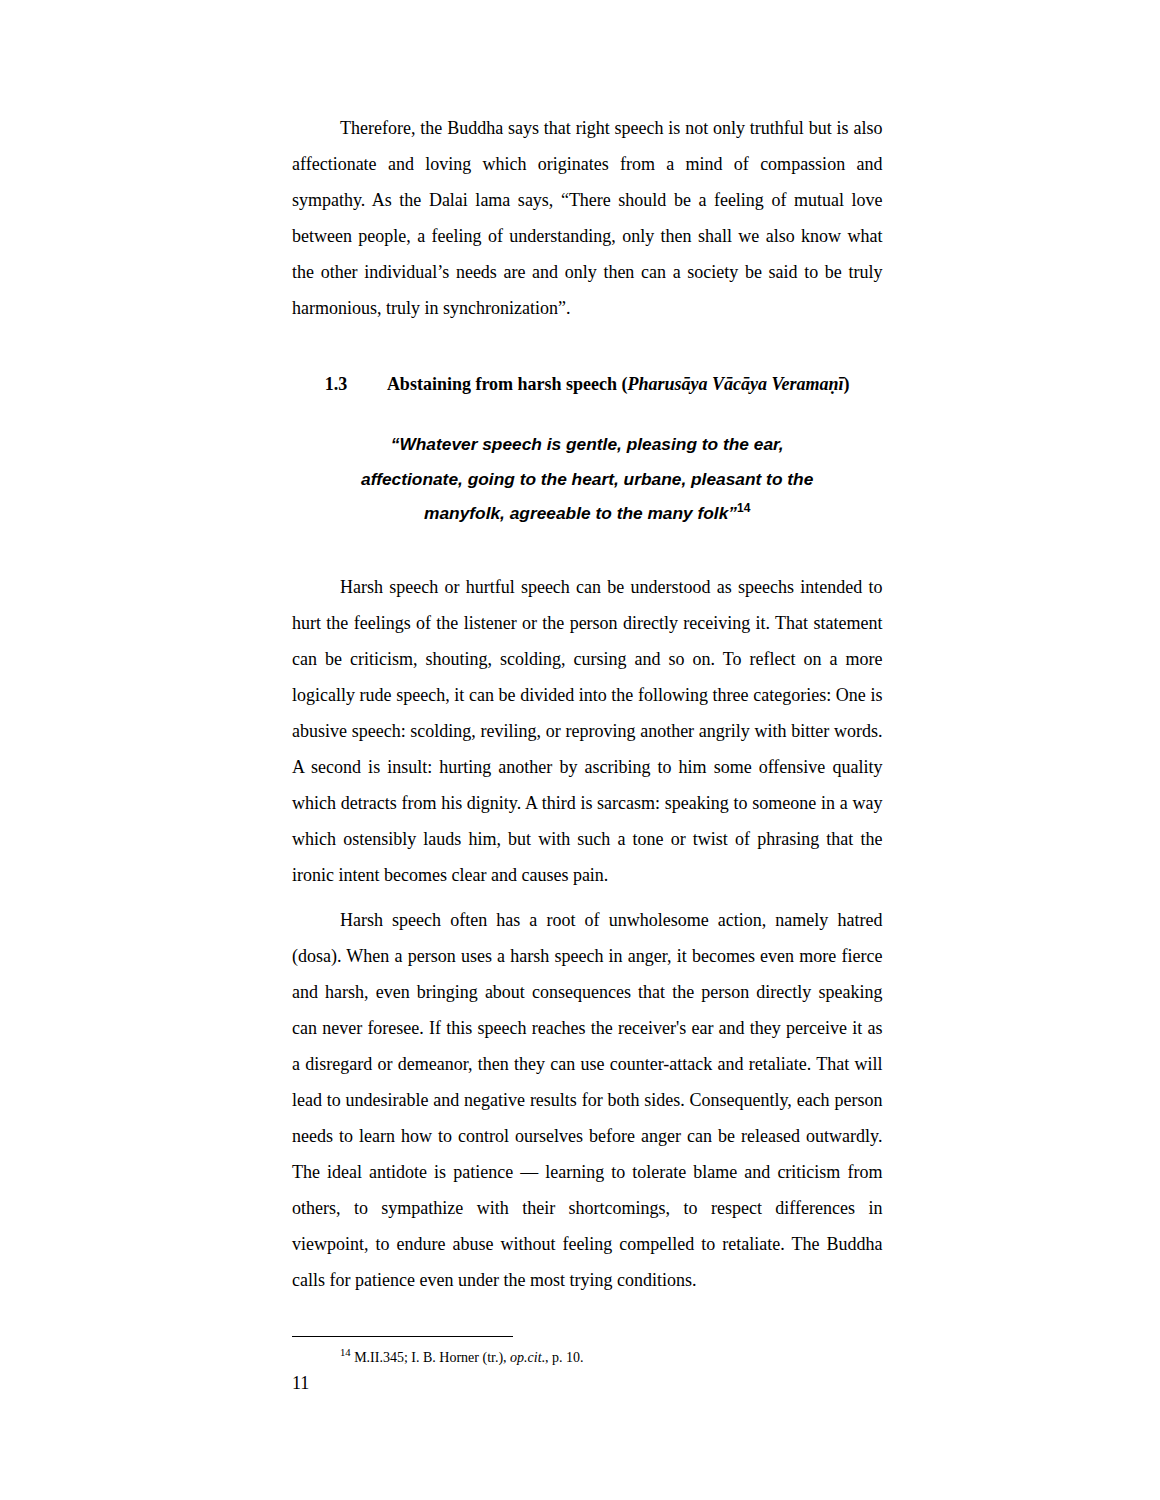Therefore, the Buddha says that right speech is not only truthful but is also affectionate and loving which originates from a mind of compassion and sympathy. As the Dalai lama says, “There should be a feeling of mutual love between people, a feeling of understanding, only then shall we also know what the other individual’s needs are and only then can a society be said to be truly harmonious, truly in synchronization”.
1.3 Abstaining from harsh speech (Pharusāya Vācāya Veramaṇī)
“Whatever speech is gentle, pleasing to the ear, affectionate, going to the heart, urbane, pleasant to the manyfolk, agreeable to the many folk”14
Harsh speech or hurtful speech can be understood as speechs intended to hurt the feelings of the listener or the person directly receiving it. That statement can be criticism, shouting, scolding, cursing and so on. To reflect on a more logically rude speech, it can be divided into the following three categories: One is abusive speech: scolding, reviling, or reproving another angrily with bitter words. A second is insult: hurting another by ascribing to him some offensive quality which detracts from his dignity. A third is sarcasm: speaking to someone in a way which ostensibly lauds him, but with such a tone or twist of phrasing that the ironic intent becomes clear and causes pain.
Harsh speech often has a root of unwholesome action, namely hatred (dosa). When a person uses a harsh speech in anger, it becomes even more fierce and harsh, even bringing about consequences that the person directly speaking can never foresee. If this speech reaches the receiver's ear and they perceive it as a disregard or demeanor, then they can use counter-attack and retaliate. That will lead to undesirable and negative results for both sides. Consequently, each person needs to learn how to control ourselves before anger can be released outwardly. The ideal antidote is patience — learning to tolerate blame and criticism from others, to sympathize with their shortcomings, to respect differences in viewpoint, to endure abuse without feeling compelled to retaliate. The Buddha calls for patience even under the most trying conditions.
14 M.II.345; I. B. Horner (tr.), op.cit., p. 10.
11